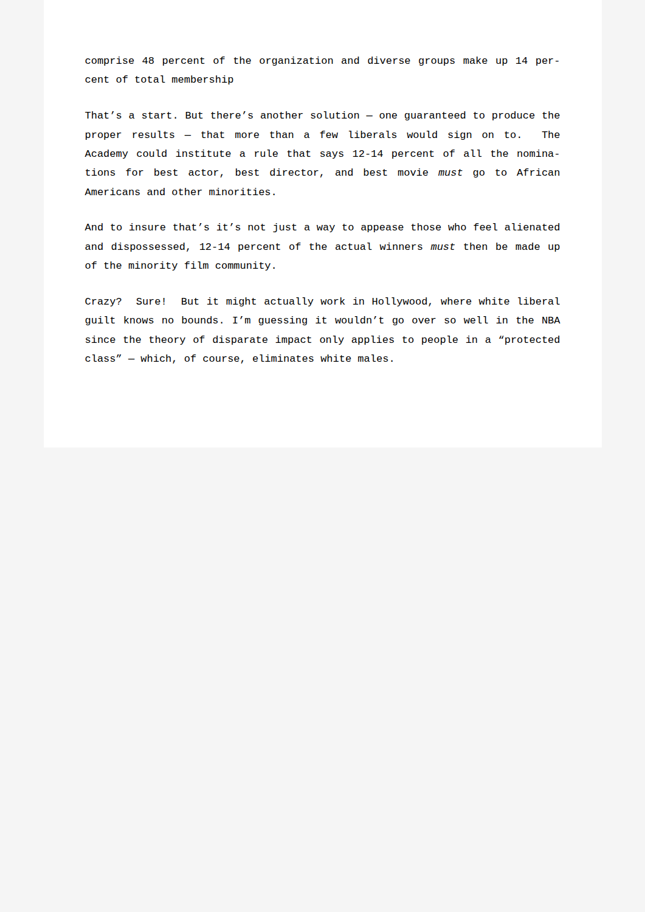comprise 48 percent of the organization and diverse groups make up 14 percent of total membership
That’s a start. But there’s another solution — one guaranteed to produce the proper results — that more than a few liberals would sign on to. The Academy could institute a rule that says 12-14 percent of all the nominations for best actor, best director, and best movie must go to African Americans and other minorities.
And to insure that’s it’s not just a way to appease those who feel alienated and dispossessed, 12-14 percent of the actual winners must then be made up of the minority film community.
Crazy? Sure! But it might actually work in Hollywood, where white liberal guilt knows no bounds. I’m guessing it wouldn’t go over so well in the NBA since the theory of disparate impact only applies to people in a “protected class” — which, of course, eliminates white males.